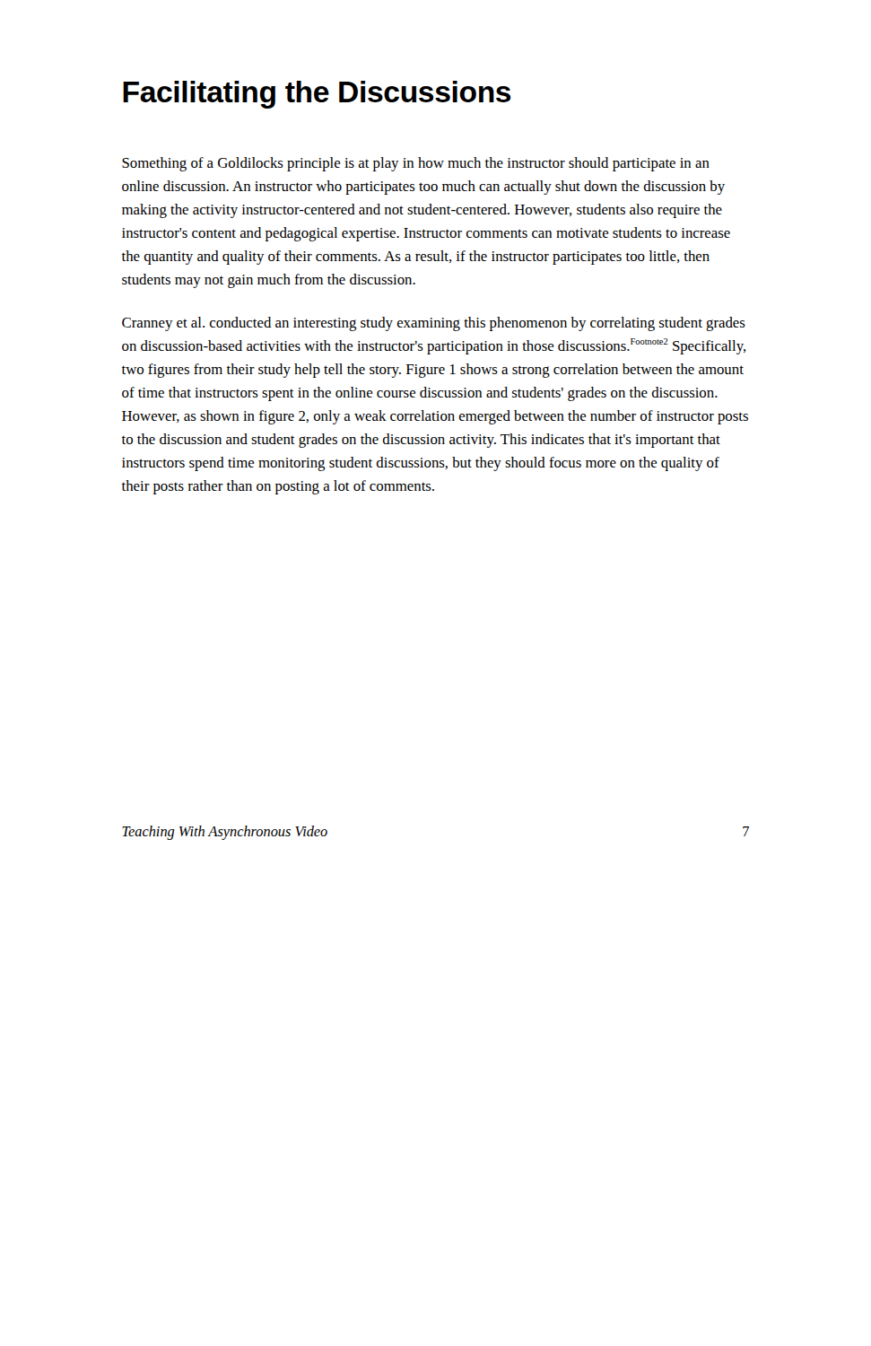Facilitating the Discussions
Something of a Goldilocks principle is at play in how much the instructor should participate in an online discussion. An instructor who participates too much can actually shut down the discussion by making the activity instructor-centered and not student-centered. However, students also require the instructor's content and pedagogical expertise. Instructor comments can motivate students to increase the quantity and quality of their comments. As a result, if the instructor participates too little, then students may not gain much from the discussion.
Cranney et al. conducted an interesting study examining this phenomenon by correlating student grades on discussion-based activities with the instructor's participation in those discussions.Footnote2 Specifically, two figures from their study help tell the story. Figure 1 shows a strong correlation between the amount of time that instructors spent in the online course discussion and students' grades on the discussion. However, as shown in figure 2, only a weak correlation emerged between the number of instructor posts to the discussion and student grades on the discussion activity. This indicates that it's important that instructors spend time monitoring student discussions, but they should focus more on the quality of their posts rather than on posting a lot of comments.
Teaching With Asynchronous Video 7